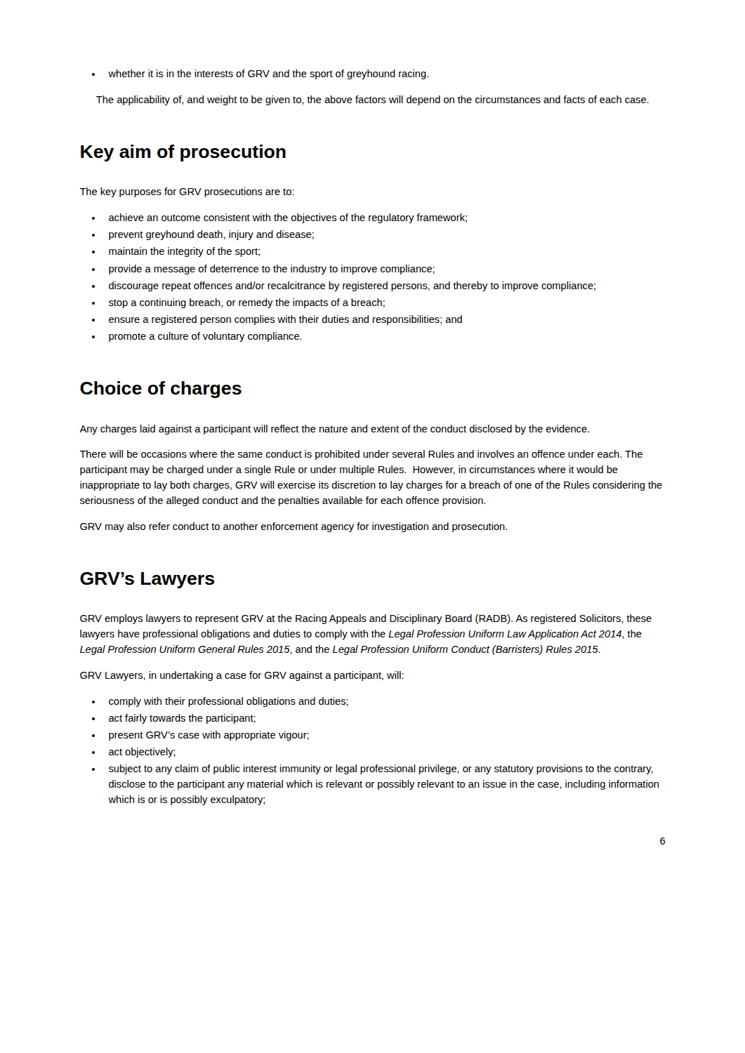whether it is in the interests of GRV and the sport of greyhound racing.
The applicability of, and weight to be given to, the above factors will depend on the circumstances and facts of each case.
Key aim of prosecution
The key purposes for GRV prosecutions are to:
achieve an outcome consistent with the objectives of the regulatory framework;
prevent greyhound death, injury and disease;
maintain the integrity of the sport;
provide a message of deterrence to the industry to improve compliance;
discourage repeat offences and/or recalcitrance by registered persons, and thereby to improve compliance;
stop a continuing breach, or remedy the impacts of a breach;
ensure a registered person complies with their duties and responsibilities; and
promote a culture of voluntary compliance.
Choice of charges
Any charges laid against a participant will reflect the nature and extent of the conduct disclosed by the evidence.
There will be occasions where the same conduct is prohibited under several Rules and involves an offence under each. The participant may be charged under a single Rule or under multiple Rules. However, in circumstances where it would be inappropriate to lay both charges, GRV will exercise its discretion to lay charges for a breach of one of the Rules considering the seriousness of the alleged conduct and the penalties available for each offence provision.
GRV may also refer conduct to another enforcement agency for investigation and prosecution.
GRV’s Lawyers
GRV employs lawyers to represent GRV at the Racing Appeals and Disciplinary Board (RADB). As registered Solicitors, these lawyers have professional obligations and duties to comply with the Legal Profession Uniform Law Application Act 2014, the Legal Profession Uniform General Rules 2015, and the Legal Profession Uniform Conduct (Barristers) Rules 2015.
GRV Lawyers, in undertaking a case for GRV against a participant, will:
comply with their professional obligations and duties;
act fairly towards the participant;
present GRV’s case with appropriate vigour;
act objectively;
subject to any claim of public interest immunity or legal professional privilege, or any statutory provisions to the contrary, disclose to the participant any material which is relevant or possibly relevant to an issue in the case, including information which is or is possibly exculpatory;
6